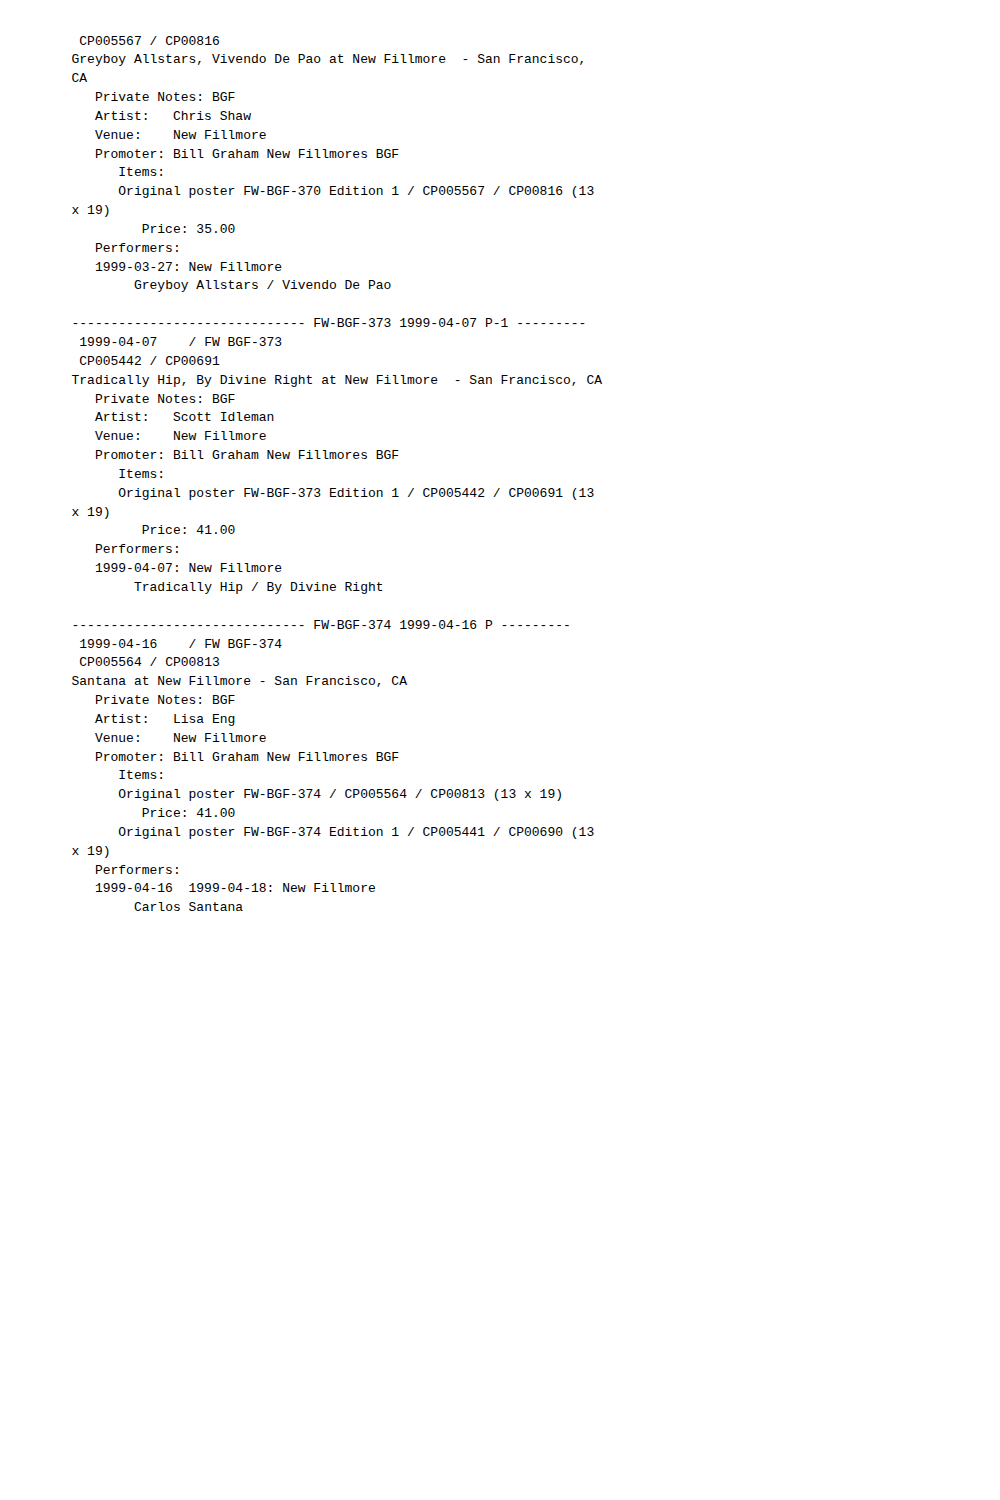CP005567 / CP00816
Greyboy Allstars, Vivendo De Pao at New Fillmore  - San Francisco, 
CA
   Private Notes: BGF
   Artist:   Chris Shaw
   Venue:    New Fillmore
   Promoter: Bill Graham New Fillmores BGF
      Items:
      Original poster FW-BGF-370 Edition 1 / CP005567 / CP00816 (13 
x 19)
         Price: 35.00
   Performers:
   1999-03-27: New Fillmore
        Greyboy Allstars / Vivendo De Pao

------------------------------ FW-BGF-373 1999-04-07 P-1 ---------
 1999-04-07    / FW BGF-373
 CP005442 / CP00691
Tradically Hip, By Divine Right at New Fillmore  - San Francisco, CA
   Private Notes: BGF
   Artist:   Scott Idleman
   Venue:    New Fillmore
   Promoter: Bill Graham New Fillmores BGF
      Items:
      Original poster FW-BGF-373 Edition 1 / CP005442 / CP00691 (13 
x 19)
         Price: 41.00
   Performers:
   1999-04-07: New Fillmore
        Tradically Hip / By Divine Right

------------------------------ FW-BGF-374 1999-04-16 P ---------
 1999-04-16    / FW BGF-374
 CP005564 / CP00813
Santana at New Fillmore - San Francisco, CA
   Private Notes: BGF
   Artist:   Lisa Eng
   Venue:    New Fillmore
   Promoter: Bill Graham New Fillmores BGF
      Items:
      Original poster FW-BGF-374 / CP005564 / CP00813 (13 x 19)
         Price: 41.00
      Original poster FW-BGF-374 Edition 1 / CP005441 / CP00690 (13 
x 19)
   Performers:
   1999-04-16  1999-04-18: New Fillmore
        Carlos Santana